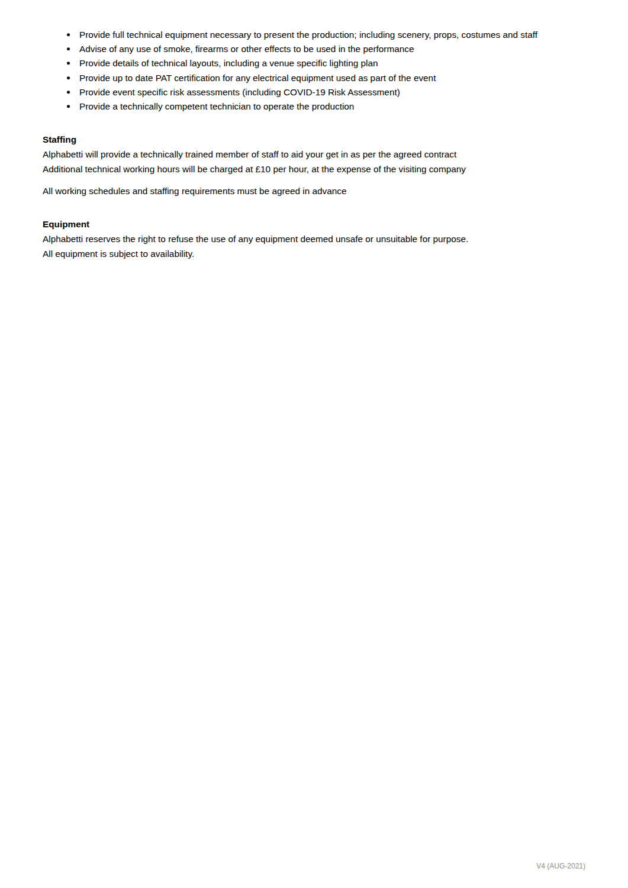Provide full technical equipment necessary to present the production; including scenery, props, costumes and staff
Advise of any use of smoke, firearms or other effects to be used in the performance
Provide details of technical layouts, including a venue specific lighting plan
Provide up to date PAT certification for any electrical equipment used as part of the event
Provide event specific risk assessments (including COVID-19 Risk Assessment)
Provide a technically competent technician to operate the production
Staffing
Alphabetti will provide a technically trained member of staff to aid your get in as per the agreed contract
Additional technical working hours will be charged at £10 per hour, at the expense of the visiting company
All working schedules and staffing requirements must be agreed in advance
Equipment
Alphabetti reserves the right to refuse the use of any equipment deemed unsafe or unsuitable for purpose.
All equipment is subject to availability.
V4 (AUG-2021)